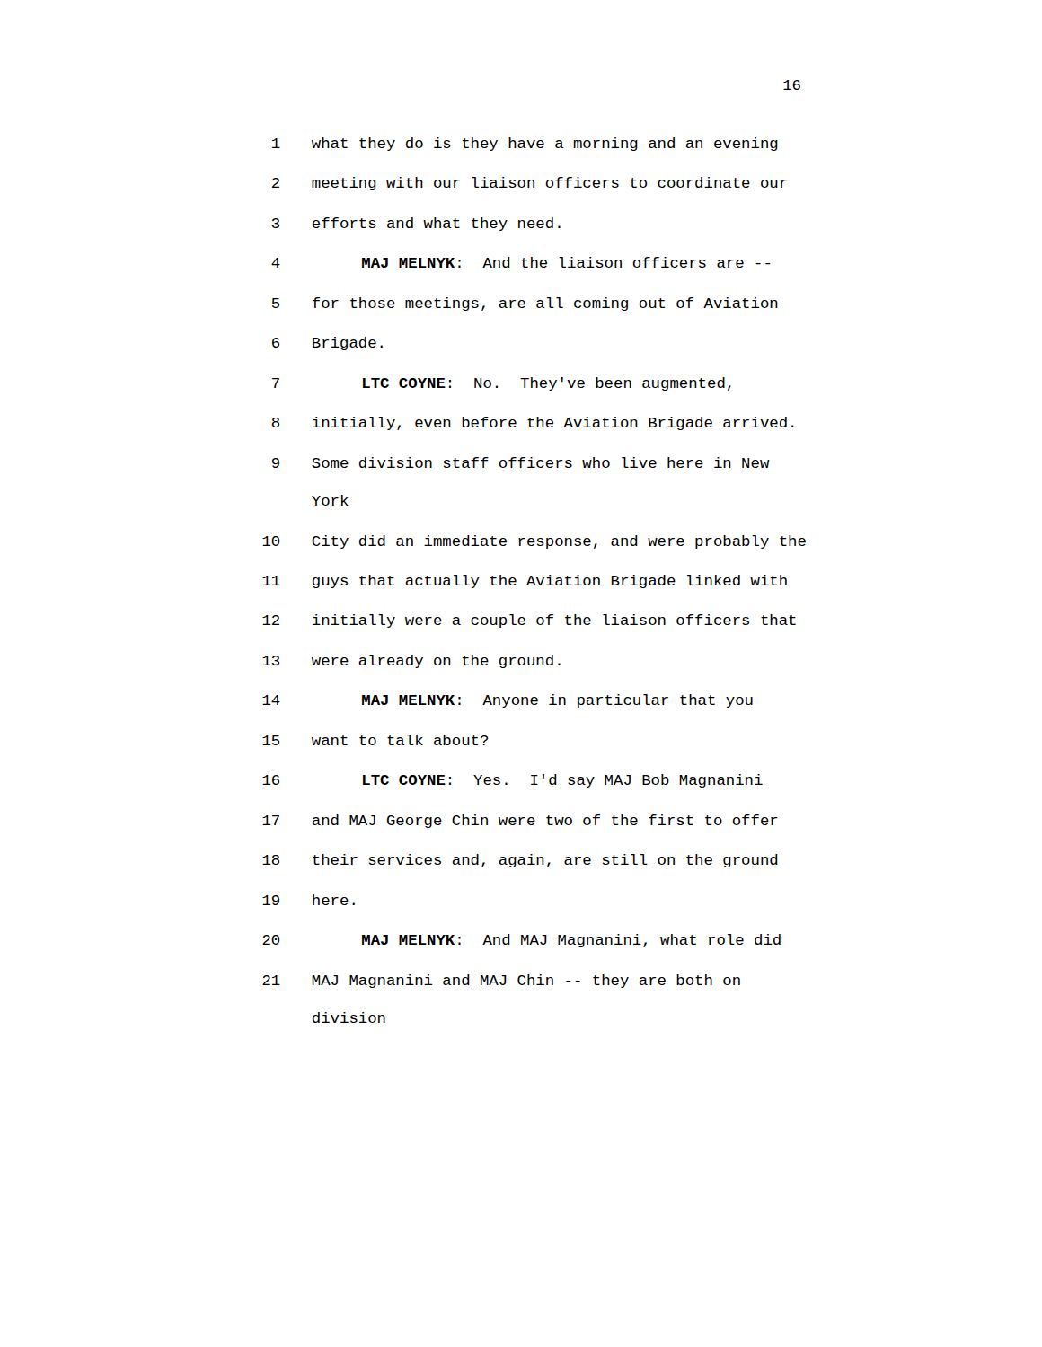16
| 1 | what they do is they have a morning and an evening |
| 2 | meeting with our liaison officers to coordinate our |
| 3 | efforts and what they need. |
| 4 | MAJ MELNYK : And the liaison officers are -- |
| 5 | for those meetings, are all coming out of Aviation |
| 6 | Brigade. |
| 7 | LTC COYNE : No. They've been augmented, |
| 8 | initially, even before the Aviation Brigade arrived. |
| 9 | Some division staff officers who live here in New York |
| 10 | City did an immediate response, and were probably the |
| 11 | guys that actually the Aviation Brigade linked with |
| 12 | initially were a couple of the liaison officers that |
| 13 | were already on the ground. |
| 14 | MAJ MELNYK : Anyone in particular that you |
| 15 | want to talk about? |
| 16 | LTC COYNE : Yes. I'd say MAJ Bob Magnanini |
| 17 | and MAJ George Chin were two of the first to offer |
| 18 | their services and, again, are still on the ground |
| 19 | here. |
| 20 | MAJ MELNYK : And MAJ Magnanini, what role did |
| 21 | MAJ Magnanini and MAJ Chin -- they are both on division |